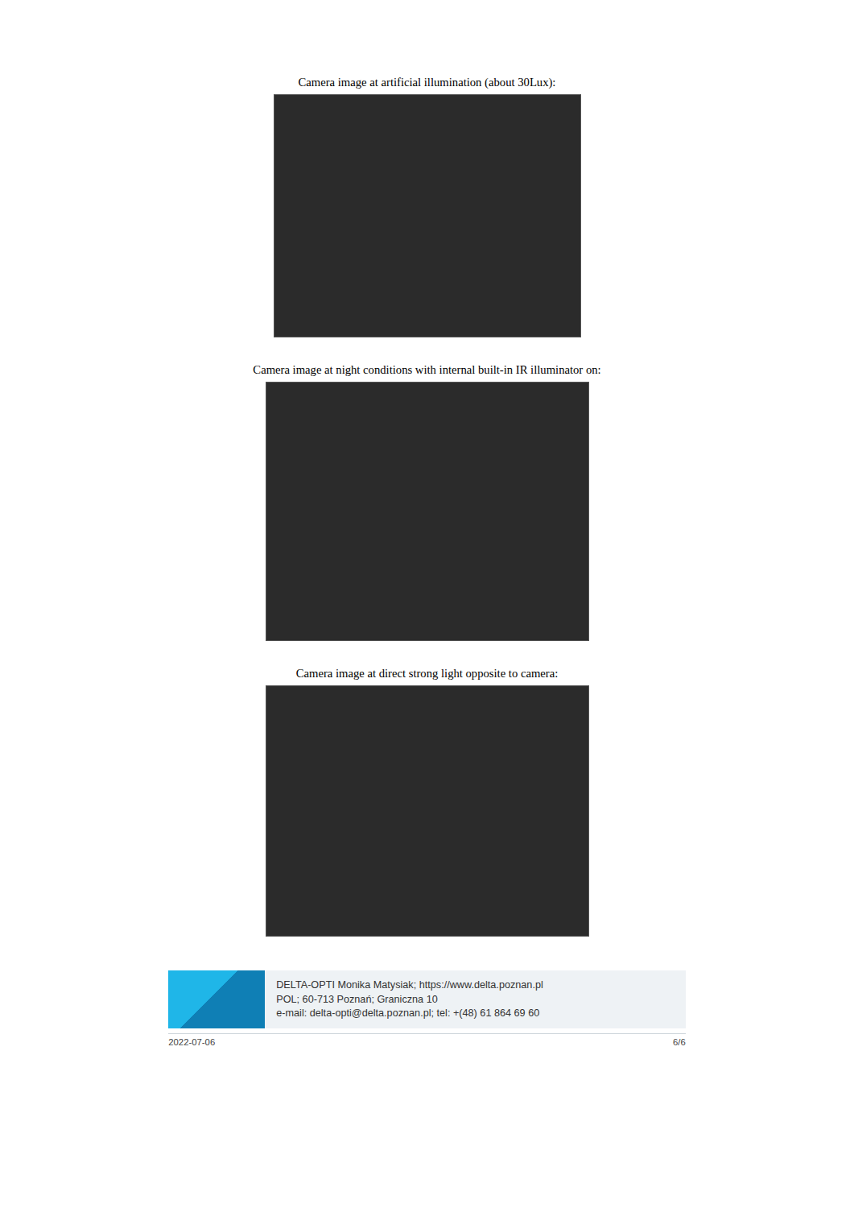Camera image at artificial illumination (about 30Lux):
Camera image at night conditions with internal built-in IR illuminator on:
Camera image at direct strong light opposite to camera:
DELTA-OPTI Monika Matysiak; https://www.delta.poznan.pl
POL; 60-713 Poznań; Graniczna 10
e-mail: delta-opti@delta.poznan.pl; tel: +(48) 61 864 69 60
2022-07-06 6/6